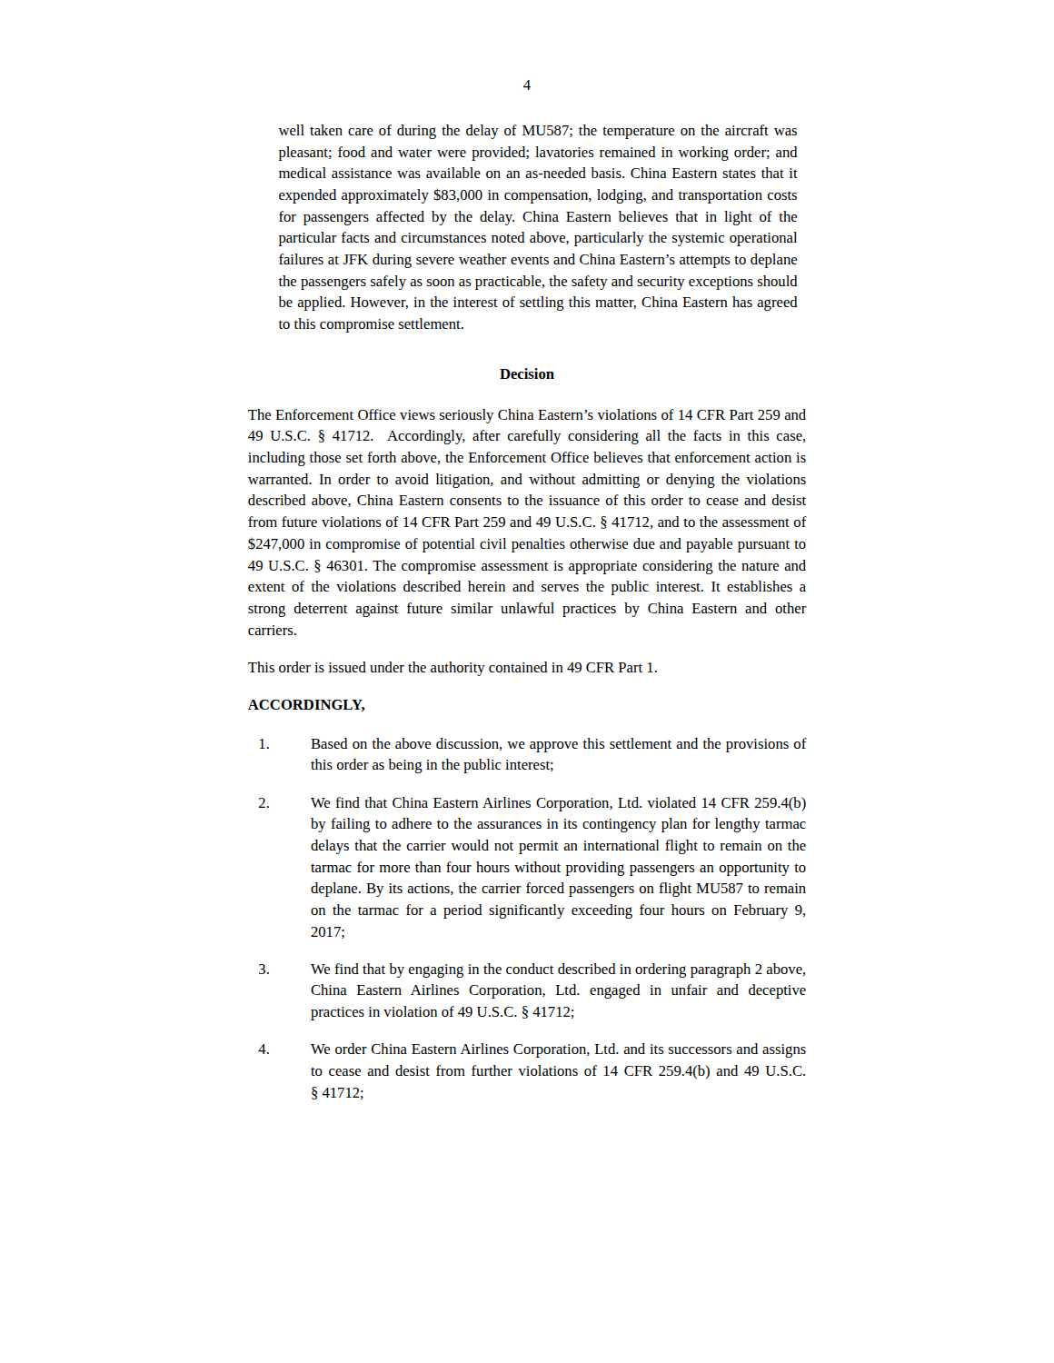4
well taken care of during the delay of MU587; the temperature on the aircraft was pleasant; food and water were provided; lavatories remained in working order; and medical assistance was available on an as-needed basis. China Eastern states that it expended approximately $83,000 in compensation, lodging, and transportation costs for passengers affected by the delay. China Eastern believes that in light of the particular facts and circumstances noted above, particularly the systemic operational failures at JFK during severe weather events and China Eastern’s attempts to deplane the passengers safely as soon as practicable, the safety and security exceptions should be applied. However, in the interest of settling this matter, China Eastern has agreed to this compromise settlement.
Decision
The Enforcement Office views seriously China Eastern’s violations of 14 CFR Part 259 and 49 U.S.C. § 41712. Accordingly, after carefully considering all the facts in this case, including those set forth above, the Enforcement Office believes that enforcement action is warranted. In order to avoid litigation, and without admitting or denying the violations described above, China Eastern consents to the issuance of this order to cease and desist from future violations of 14 CFR Part 259 and 49 U.S.C. § 41712, and to the assessment of $247,000 in compromise of potential civil penalties otherwise due and payable pursuant to 49 U.S.C. § 46301. The compromise assessment is appropriate considering the nature and extent of the violations described herein and serves the public interest. It establishes a strong deterrent against future similar unlawful practices by China Eastern and other carriers.
This order is issued under the authority contained in 49 CFR Part 1.
ACCORDINGLY,
1. Based on the above discussion, we approve this settlement and the provisions of this order as being in the public interest;
2. We find that China Eastern Airlines Corporation, Ltd. violated 14 CFR 259.4(b) by failing to adhere to the assurances in its contingency plan for lengthy tarmac delays that the carrier would not permit an international flight to remain on the tarmac for more than four hours without providing passengers an opportunity to deplane. By its actions, the carrier forced passengers on flight MU587 to remain on the tarmac for a period significantly exceeding four hours on February 9, 2017;
3. We find that by engaging in the conduct described in ordering paragraph 2 above, China Eastern Airlines Corporation, Ltd. engaged in unfair and deceptive practices in violation of 49 U.S.C. § 41712;
4. We order China Eastern Airlines Corporation, Ltd. and its successors and assigns to cease and desist from further violations of 14 CFR 259.4(b) and 49 U.S.C. § 41712;